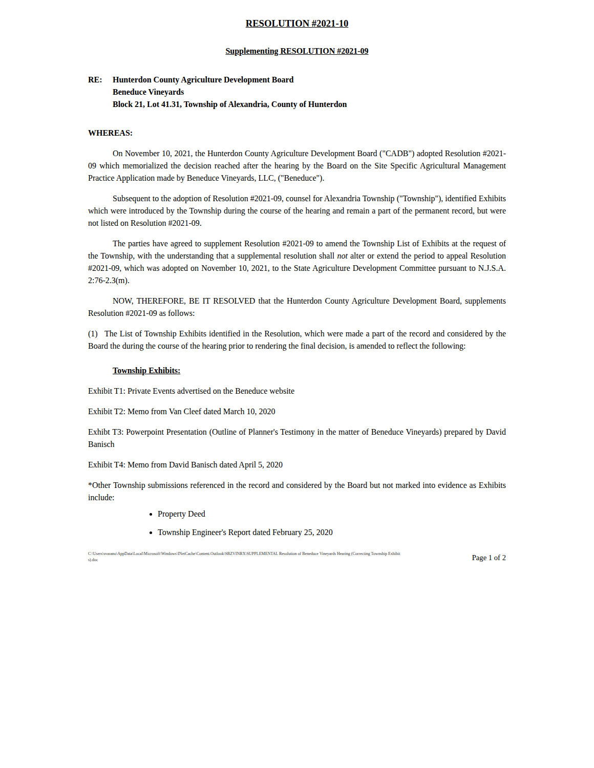RESOLUTION #2021-10
Supplementing RESOLUTION #2021-09
RE:
Hunterdon County Agriculture Development Board
Beneduce Vineyards
Block 21, Lot 41.31, Township of Alexandria, County of Hunterdon
WHEREAS:
On November 10, 2021, the Hunterdon County Agriculture Development Board ("CADB") adopted Resolution #2021-09 which memorialized the decision reached after the hearing by the Board on the Site Specific Agricultural Management Practice Application made by Beneduce Vineyards, LLC, ("Beneduce").
Subsequent to the adoption of Resolution #2021-09, counsel for Alexandria Township ("Township"), identified Exhibits which were introduced by the Township during the course of the hearing and remain a part of the permanent record, but were not listed on Resolution #2021-09.
The parties have agreed to supplement Resolution #2021-09 to amend the Township List of Exhibits at the request of the Township, with the understanding that a supplemental resolution shall not alter or extend the period to appeal Resolution #2021-09, which was adopted on November 10, 2021, to the State Agriculture Development Committee pursuant to N.J.S.A. 2:76-2.3(m).
NOW, THEREFORE, BE IT RESOLVED that the Hunterdon County Agriculture Development Board, supplements Resolution #2021-09 as follows:
(1) The List of Township Exhibits identified in the Resolution, which were made a part of the record and considered by the Board the during the course of the hearing prior to rendering the final decision, is amended to reflect the following:
Township Exhibits:
Exhibit T1: Private Events advertised on the Beneduce website
Exhibit T2: Memo from Van Cleef dated March 10, 2020
Exhibt T3: Powerpoint Presentation (Outline of Planner's Testimony in the matter of Beneduce Vineyards) prepared by David Banisch
Exhibit T4: Memo from David Banisch dated April 5, 2020
*Other Township submissions referenced in the record and considered by the Board but not marked into evidence as Exhibits include:
Property Deed
Township Engineer's Report dated February 25, 2020
C:\Users\svarano\AppData\Local\Microsoft\Windows\INetCache\Content.Outlook\SBZVINRX\SUPPLEMENTAL Resolution of Beneduce Vineyards Hearing (Correcting Township Exhibits).doc Page 1 of 2